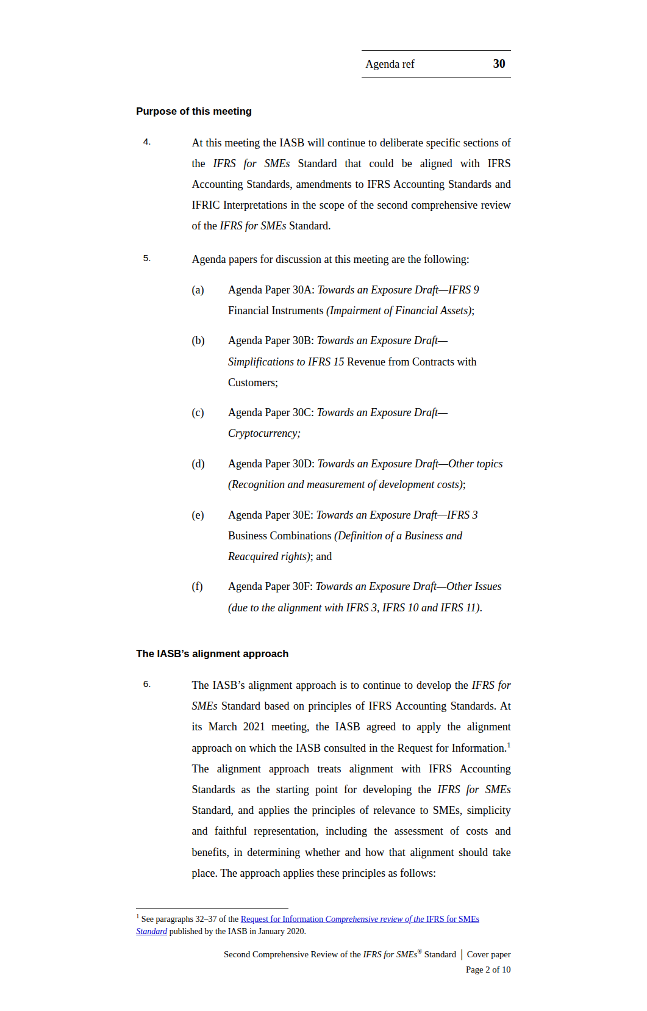Agenda ref 30
Purpose of this meeting
4. At this meeting the IASB will continue to deliberate specific sections of the IFRS for SMEs Standard that could be aligned with IFRS Accounting Standards, amendments to IFRS Accounting Standards and IFRIC Interpretations in the scope of the second comprehensive review of the IFRS for SMEs Standard.
5. Agenda papers for discussion at this meeting are the following:
(a) Agenda Paper 30A: Towards an Exposure Draft—IFRS 9 Financial Instruments (Impairment of Financial Assets);
(b) Agenda Paper 30B: Towards an Exposure Draft—Simplifications to IFRS 15 Revenue from Contracts with Customers;
(c) Agenda Paper 30C: Towards an Exposure Draft—Cryptocurrency;
(d) Agenda Paper 30D: Towards an Exposure Draft—Other topics (Recognition and measurement of development costs);
(e) Agenda Paper 30E: Towards an Exposure Draft—IFRS 3 Business Combinations (Definition of a Business and Reacquired rights); and
(f) Agenda Paper 30F: Towards an Exposure Draft—Other Issues (due to the alignment with IFRS 3, IFRS 10 and IFRS 11).
The IASB’s alignment approach
6. The IASB’s alignment approach is to continue to develop the IFRS for SMEs Standard based on principles of IFRS Accounting Standards. At its March 2021 meeting, the IASB agreed to apply the alignment approach on which the IASB consulted in the Request for Information.1 The alignment approach treats alignment with IFRS Accounting Standards as the starting point for developing the IFRS for SMEs Standard, and applies the principles of relevance to SMEs, simplicity and faithful representation, including the assessment of costs and benefits, in determining whether and how that alignment should take place. The approach applies these principles as follows:
1 See paragraphs 32–37 of the Request for Information Comprehensive review of the IFRS for SMEs Standard published by the IASB in January 2020.
Second Comprehensive Review of the IFRS for SMEs® Standard│Cover paper
Page 2 of 10